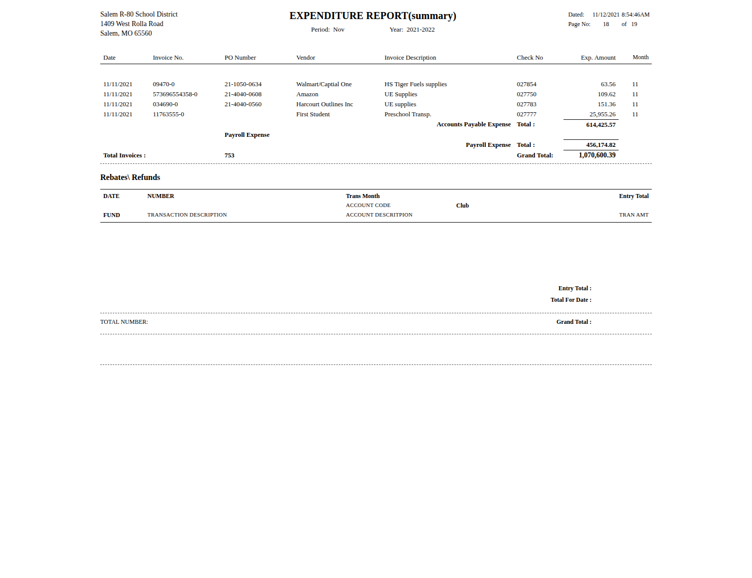Salem R-80 School District
1409 West Rolla Road
Salem, MO 65560
EXPENDITURE REPORT(summary)
Period: Nov Year: 2021-2022
| Dated: | 11/12/2021 | 8:54:46AM |
| Page No: | 18 | of 19 |
| Date | Invoice No. | PO Number | Vendor | Invoice Description | Check No | Exp. Amount | Month |
| --- | --- | --- | --- | --- | --- | --- | --- |
| 11/11/2021 | 09470-0 | 21-1050-0634 | Walmart/Captial One | HS Tiger Fuels supplies | 027854 | 63.56 | 11 |
| 11/11/2021 | 573696554358-0 | 21-4040-0608 | Amazon | UE Supplies | 027750 | 109.62 | 11 |
| 11/11/2021 | 034690-0 | 21-4040-0560 | Harcourt Outlines Inc | UE supplies | 027783 | 151.36 | 11 |
| 11/11/2021 | 11763555-0 | | First Student | Preschool Transp. | 027777 | 25,955.26 | 11 |
| | Accounts Payable Expense | Total : | 614,425.57 | |
| | | Payroll Expense | |
| | Payroll Expense | Total : | 456,174.82 | |
| Total Invoices : | | 753 | | Grand Total: | 1,070,600.39 | |
Rebates\ Refunds
| DATE | NUMBER | | Trans Month | | Entry Total |
| | | | ACCOUNT CODE | Club | |
| FUND | TRANSACTION DESCRIPTION | ACCOUNT DESCRITPION | | TRAN AMT |
Entry Total :
Total For Date :
TOTAL NUMBER:
Grand Total :